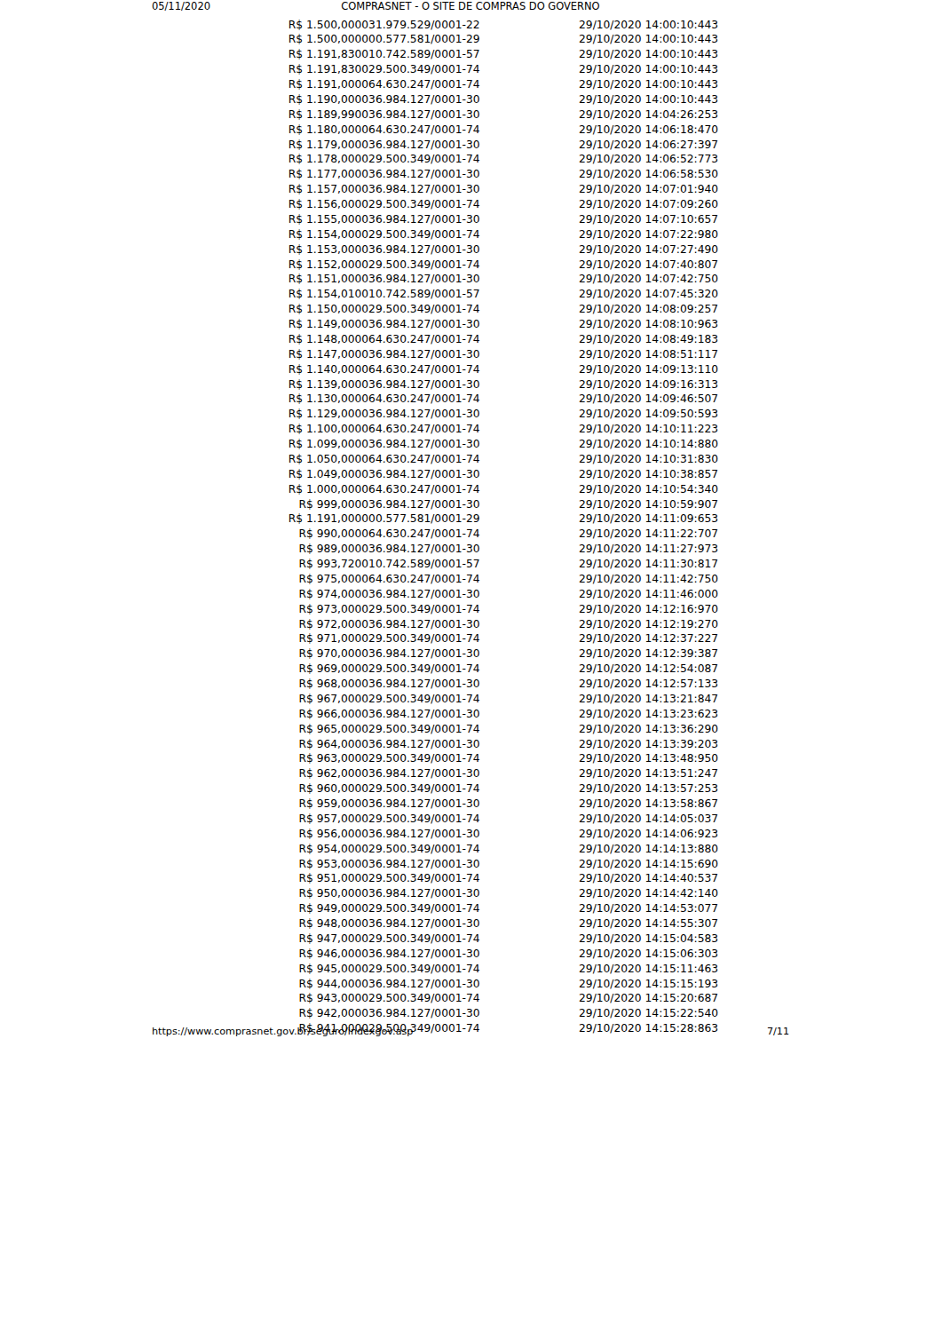05/11/2020
COMPRASNET - O SITE DE COMPRAS DO GOVERNO
| R$ 1.500,0000 | 31.979.529/0001-22 | 29/10/2020 14:00:10:443 |
| R$ 1.500,0000 | 00.577.581/0001-29 | 29/10/2020 14:00:10:443 |
| R$ 1.191,8300 | 10.742.589/0001-57 | 29/10/2020 14:00:10:443 |
| R$ 1.191,8300 | 29.500.349/0001-74 | 29/10/2020 14:00:10:443 |
| R$ 1.191,0000 | 64.630.247/0001-74 | 29/10/2020 14:00:10:443 |
| R$ 1.190,0000 | 36.984.127/0001-30 | 29/10/2020 14:00:10:443 |
| R$ 1.189,9900 | 36.984.127/0001-30 | 29/10/2020 14:04:26:253 |
| R$ 1.180,0000 | 64.630.247/0001-74 | 29/10/2020 14:06:18:470 |
| R$ 1.179,0000 | 36.984.127/0001-30 | 29/10/2020 14:06:27:397 |
| R$ 1.178,0000 | 29.500.349/0001-74 | 29/10/2020 14:06:52:773 |
| R$ 1.177,0000 | 36.984.127/0001-30 | 29/10/2020 14:06:58:530 |
| R$ 1.157,0000 | 36.984.127/0001-30 | 29/10/2020 14:07:01:940 |
| R$ 1.156,0000 | 29.500.349/0001-74 | 29/10/2020 14:07:09:260 |
| R$ 1.155,0000 | 36.984.127/0001-30 | 29/10/2020 14:07:10:657 |
| R$ 1.154,0000 | 29.500.349/0001-74 | 29/10/2020 14:07:22:980 |
| R$ 1.153,0000 | 36.984.127/0001-30 | 29/10/2020 14:07:27:490 |
| R$ 1.152,0000 | 29.500.349/0001-74 | 29/10/2020 14:07:40:807 |
| R$ 1.151,0000 | 36.984.127/0001-30 | 29/10/2020 14:07:42:750 |
| R$ 1.154,0100 | 10.742.589/0001-57 | 29/10/2020 14:07:45:320 |
| R$ 1.150,0000 | 29.500.349/0001-74 | 29/10/2020 14:08:09:257 |
| R$ 1.149,0000 | 36.984.127/0001-30 | 29/10/2020 14:08:10:963 |
| R$ 1.148,0000 | 64.630.247/0001-74 | 29/10/2020 14:08:49:183 |
| R$ 1.147,0000 | 36.984.127/0001-30 | 29/10/2020 14:08:51:117 |
| R$ 1.140,0000 | 64.630.247/0001-74 | 29/10/2020 14:09:13:110 |
| R$ 1.139,0000 | 36.984.127/0001-30 | 29/10/2020 14:09:16:313 |
| R$ 1.130,0000 | 64.630.247/0001-74 | 29/10/2020 14:09:46:507 |
| R$ 1.129,0000 | 36.984.127/0001-30 | 29/10/2020 14:09:50:593 |
| R$ 1.100,0000 | 64.630.247/0001-74 | 29/10/2020 14:10:11:223 |
| R$ 1.099,0000 | 36.984.127/0001-30 | 29/10/2020 14:10:14:880 |
| R$ 1.050,0000 | 64.630.247/0001-74 | 29/10/2020 14:10:31:830 |
| R$ 1.049,0000 | 36.984.127/0001-30 | 29/10/2020 14:10:38:857 |
| R$ 1.000,0000 | 64.630.247/0001-74 | 29/10/2020 14:10:54:340 |
| R$ 999,0000 | 36.984.127/0001-30 | 29/10/2020 14:10:59:907 |
| R$ 1.191,0000 | 00.577.581/0001-29 | 29/10/2020 14:11:09:653 |
| R$ 990,0000 | 64.630.247/0001-74 | 29/10/2020 14:11:22:707 |
| R$ 989,0000 | 36.984.127/0001-30 | 29/10/2020 14:11:27:973 |
| R$ 993,7200 | 10.742.589/0001-57 | 29/10/2020 14:11:30:817 |
| R$ 975,0000 | 64.630.247/0001-74 | 29/10/2020 14:11:42:750 |
| R$ 974,0000 | 36.984.127/0001-30 | 29/10/2020 14:11:46:000 |
| R$ 973,0000 | 29.500.349/0001-74 | 29/10/2020 14:12:16:970 |
| R$ 972,0000 | 36.984.127/0001-30 | 29/10/2020 14:12:19:270 |
| R$ 971,0000 | 29.500.349/0001-74 | 29/10/2020 14:12:37:227 |
| R$ 970,0000 | 36.984.127/0001-30 | 29/10/2020 14:12:39:387 |
| R$ 969,0000 | 29.500.349/0001-74 | 29/10/2020 14:12:54:087 |
| R$ 968,0000 | 36.984.127/0001-30 | 29/10/2020 14:12:57:133 |
| R$ 967,0000 | 29.500.349/0001-74 | 29/10/2020 14:13:21:847 |
| R$ 966,0000 | 36.984.127/0001-30 | 29/10/2020 14:13:23:623 |
| R$ 965,0000 | 29.500.349/0001-74 | 29/10/2020 14:13:36:290 |
| R$ 964,0000 | 36.984.127/0001-30 | 29/10/2020 14:13:39:203 |
| R$ 963,0000 | 29.500.349/0001-74 | 29/10/2020 14:13:48:950 |
| R$ 962,0000 | 36.984.127/0001-30 | 29/10/2020 14:13:51:247 |
| R$ 960,0000 | 29.500.349/0001-74 | 29/10/2020 14:13:57:253 |
| R$ 959,0000 | 36.984.127/0001-30 | 29/10/2020 14:13:58:867 |
| R$ 957,0000 | 29.500.349/0001-74 | 29/10/2020 14:14:05:037 |
| R$ 956,0000 | 36.984.127/0001-30 | 29/10/2020 14:14:06:923 |
| R$ 954,0000 | 29.500.349/0001-74 | 29/10/2020 14:14:13:880 |
| R$ 953,0000 | 36.984.127/0001-30 | 29/10/2020 14:14:15:690 |
| R$ 951,0000 | 29.500.349/0001-74 | 29/10/2020 14:14:40:537 |
| R$ 950,0000 | 36.984.127/0001-30 | 29/10/2020 14:14:42:140 |
| R$ 949,0000 | 29.500.349/0001-74 | 29/10/2020 14:14:53:077 |
| R$ 948,0000 | 36.984.127/0001-30 | 29/10/2020 14:14:55:307 |
| R$ 947,0000 | 29.500.349/0001-74 | 29/10/2020 14:15:04:583 |
| R$ 946,0000 | 36.984.127/0001-30 | 29/10/2020 14:15:06:303 |
| R$ 945,0000 | 29.500.349/0001-74 | 29/10/2020 14:15:11:463 |
| R$ 944,0000 | 36.984.127/0001-30 | 29/10/2020 14:15:15:193 |
| R$ 943,0000 | 29.500.349/0001-74 | 29/10/2020 14:15:20:687 |
| R$ 942,0000 | 36.984.127/0001-30 | 29/10/2020 14:15:22:540 |
| R$ 941,0000 | 29.500.349/0001-74 | 29/10/2020 14:15:28:863 |
https://www.comprasnet.gov.br/seguro/indexgov.asp
7/11